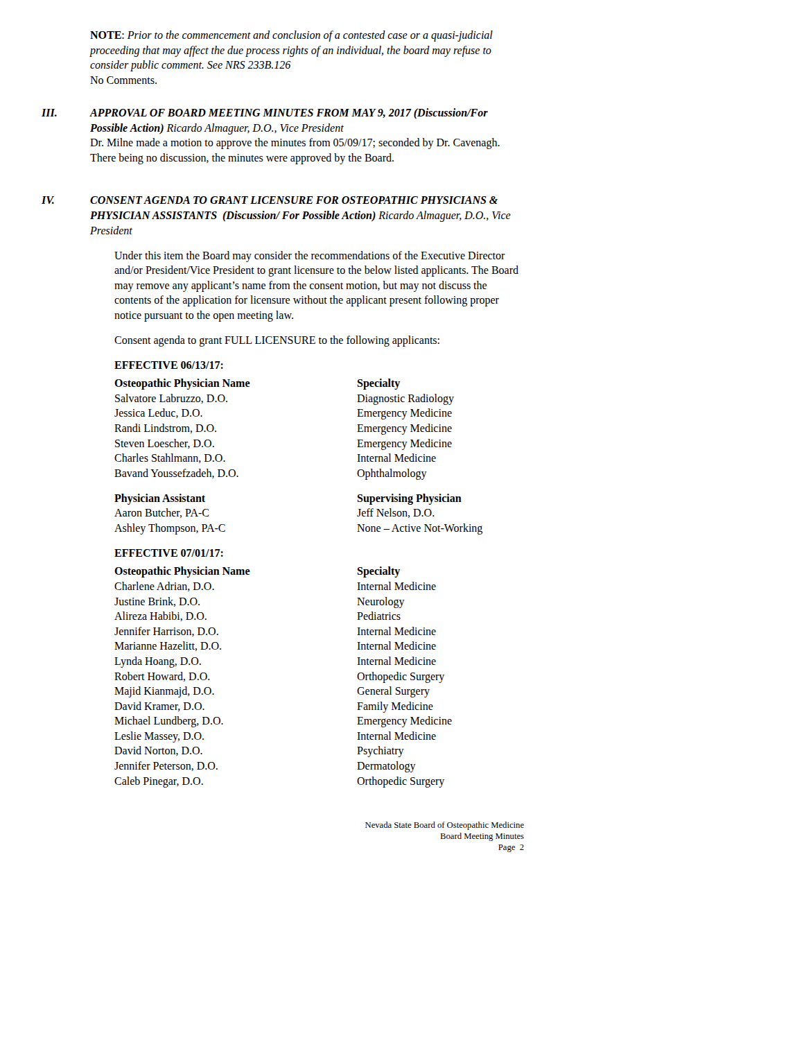NOTE: Prior to the commencement and conclusion of a contested case or a quasi-judicial proceeding that may affect the due process rights of an individual, the board may refuse to consider public comment. See NRS 233B.126
No Comments.
III.
APPROVAL OF BOARD MEETING MINUTES FROM MAY 9, 2017 (Discussion/For Possible Action) Ricardo Almaguer, D.O., Vice President
Dr. Milne made a motion to approve the minutes from 05/09/17; seconded by Dr. Cavenagh. There being no discussion, the minutes were approved by the Board.
IV.
CONSENT AGENDA TO GRANT LICENSURE FOR OSTEOPATHIC PHYSICIANS & PHYSICIAN ASSISTANTS (Discussion/ For Possible Action) Ricardo Almaguer, D.O., Vice President
Under this item the Board may consider the recommendations of the Executive Director and/or President/Vice President to grant licensure to the below listed applicants. The Board may remove any applicant’s name from the consent motion, but may not discuss the contents of the application for licensure without the applicant present following proper notice pursuant to the open meeting law.
Consent agenda to grant FULL LICENSURE to the following applicants:
EFFECTIVE 06/13/17:
| Osteopathic Physician Name | Specialty |
| Salvatore Labruzzo, D.O. | Diagnostic Radiology |
| Jessica Leduc, D.O. | Emergency Medicine |
| Randi Lindstrom, D.O. | Emergency Medicine |
| Steven Loescher, D.O. | Emergency Medicine |
| Charles Stahlmann, D.O. | Internal Medicine |
| Bavand Youssefzadeh, D.O. | Ophthalmology |
| Physician Assistant | Supervising Physician |
| Aaron Butcher, PA-C | Jeff Nelson, D.O. |
| Ashley Thompson, PA-C | None – Active Not-Working |
EFFECTIVE 07/01/17:
| Osteopathic Physician Name | Specialty |
| Charlene Adrian, D.O. | Internal Medicine |
| Justine Brink, D.O. | Neurology |
| Alireza Habibi, D.O. | Pediatrics |
| Jennifer Harrison, D.O. | Internal Medicine |
| Marianne Hazelitt, D.O. | Internal Medicine |
| Lynda Hoang, D.O. | Internal Medicine |
| Robert Howard, D.O. | Orthopedic Surgery |
| Majid Kianmajd, D.O. | General Surgery |
| David Kramer, D.O. | Family Medicine |
| Michael Lundberg, D.O. | Emergency Medicine |
| Leslie Massey, D.O. | Internal Medicine |
| David Norton, D.O. | Psychiatry |
| Jennifer Peterson, D.O. | Dermatology |
| Caleb Pinegar, D.O. | Orthopedic Surgery |
Nevada State Board of Osteopathic Medicine
Board Meeting Minutes
Page 2